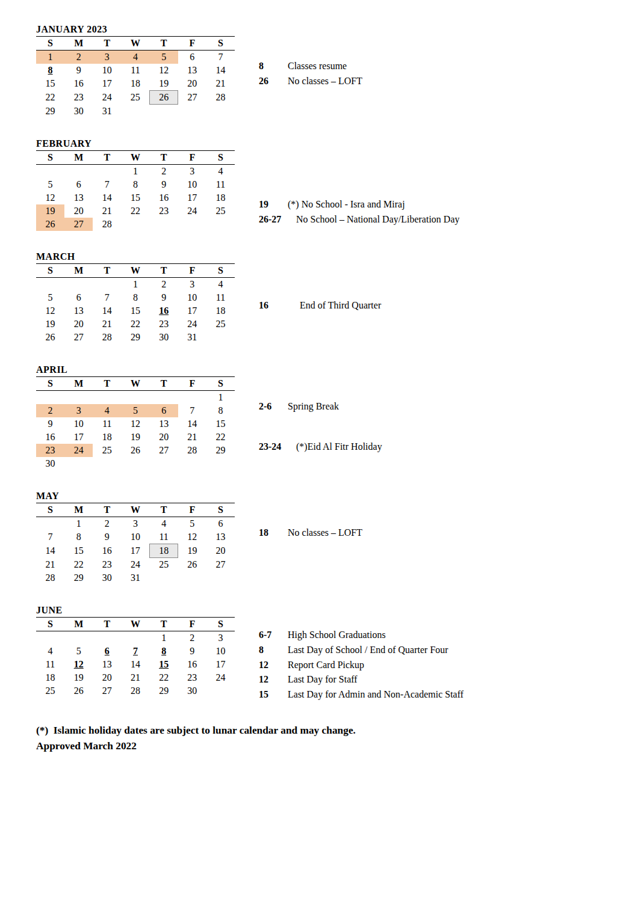JANUARY 2023
| S | M | T | W | T | F | S |
| --- | --- | --- | --- | --- | --- | --- |
| 1 | 2 | 3 | 4 | 5 | 6 | 7 |
| 8 | 9 | 10 | 11 | 12 | 13 | 14 |
| 15 | 16 | 17 | 18 | 19 | 20 | 21 |
| 22 | 23 | 24 | 25 | 26 | 27 | 28 |
| 29 | 30 | 31 | | | | |
8 Classes resume
26 No classes – LOFT
FEBRUARY
| S | M | T | W | T | F | S |
| --- | --- | --- | --- | --- | --- | --- |
| | | | 1 | 2 | 3 | 4 |
| 5 | 6 | 7 | 8 | 9 | 10 | 11 |
| 12 | 13 | 14 | 15 | 16 | 17 | 18 |
| 19 | 20 | 21 | 22 | 23 | 24 | 25 |
| 26 | 27 | 28 | | | | |
19(*) No School - Isra and Miraj
26-27 No School – National Day/Liberation Day
MARCH
| S | M | T | W | T | F | S |
| --- | --- | --- | --- | --- | --- | --- |
| | | | 1 | 2 | 3 | 4 |
| 5 | 6 | 7 | 8 | 9 | 10 | 11 |
| 12 | 13 | 14 | 15 | 16 | 17 | 18 |
| 19 | 20 | 21 | 22 | 23 | 24 | 25 |
| 26 | 27 | 28 | 29 | 30 | 31 | |
16 End of Third Quarter
APRIL
| S | M | T | W | T | F | S |
| --- | --- | --- | --- | --- | --- | --- |
| | | | | | | 1 |
| 2 | 3 | 4 | 5 | 6 | 7 | 8 |
| 9 | 10 | 11 | 12 | 13 | 14 | 15 |
| 16 | 17 | 18 | 19 | 20 | 21 | 22 |
| 23 | 24 | 25 | 26 | 27 | 28 | 29 |
| 30 | | | | | | |
2-6 Spring Break
23-24(*)Eid Al Fitr Holiday
MAY
| S | M | T | W | T | F | S |
| --- | --- | --- | --- | --- | --- | --- |
| | 1 | 2 | 3 | 4 | 5 | 6 |
| 7 | 8 | 9 | 10 | 11 | 12 | 13 |
| 14 | 15 | 16 | 17 | 18 | 19 | 20 |
| 21 | 22 | 23 | 24 | 25 | 26 | 27 |
| 28 | 29 | 30 | 31 | | | |
18 No classes – LOFT
JUNE
| S | M | T | W | T | F | S |
| --- | --- | --- | --- | --- | --- | --- |
| | | | | 1 | 2 | 3 |
| 4 | 5 | 6 | 7 | 8 | 9 | 10 |
| 11 | 12 | 13 | 14 | 15 | 16 | 17 |
| 18 | 19 | 20 | 21 | 22 | 23 | 24 |
| 25 | 26 | 27 | 28 | 29 | 30 | |
6-7 High School Graduations
8 Last Day of School / End of Quarter Four
12 Report Card Pickup
12 Last Day for Staff
15 Last Day for Admin and Non-Academic Staff
(*) Islamic holiday dates are subject to lunar calendar and may change.
Approved March 2022